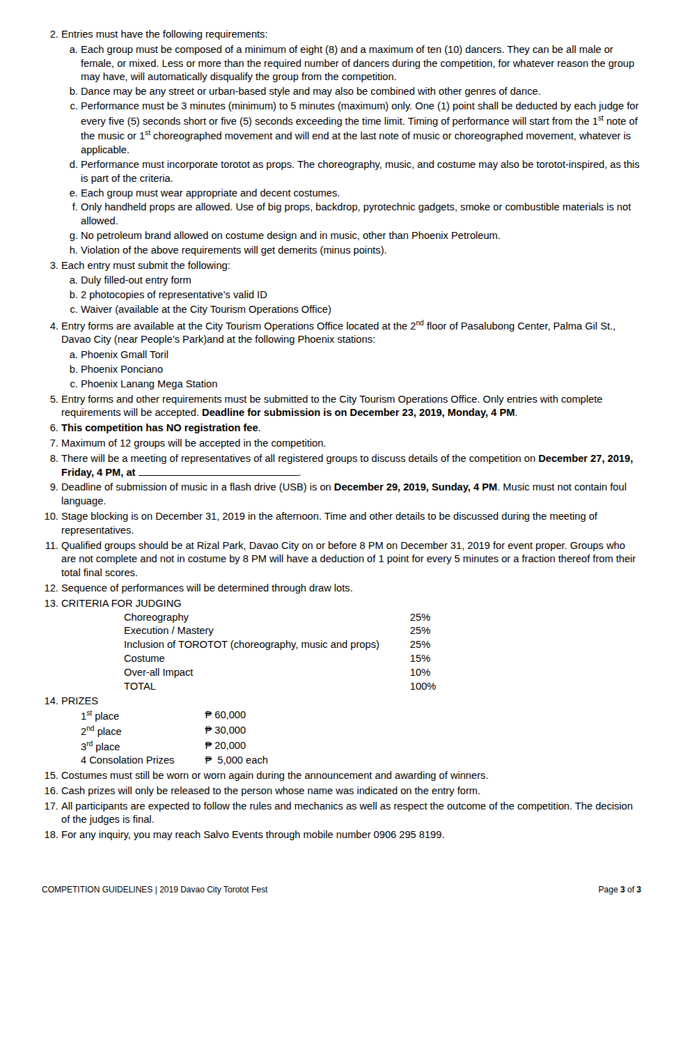Entries must have the following requirements:
Each group must be composed of a minimum of eight (8) and a maximum of ten (10) dancers. They can be all male or female, or mixed. Less or more than the required number of dancers during the competition, for whatever reason the group may have, will automatically disqualify the group from the competition.
Dance may be any street or urban-based style and may also be combined with other genres of dance.
Performance must be 3 minutes (minimum) to 5 minutes (maximum) only. One (1) point shall be deducted by each judge for every five (5) seconds short or five (5) seconds exceeding the time limit. Timing of performance will start from the 1st note of the music or 1st choreographed movement and will end at the last note of music or choreographed movement, whatever is applicable.
Performance must incorporate torotot as props. The choreography, music, and costume may also be torotot-inspired, as this is part of the criteria.
Each group must wear appropriate and decent costumes.
Only handheld props are allowed. Use of big props, backdrop, pyrotechnic gadgets, smoke or combustible materials is not allowed.
No petroleum brand allowed on costume design and in music, other than Phoenix Petroleum.
Violation of the above requirements will get demerits (minus points).
Each entry must submit the following:
Duly filled-out entry form
2 photocopies of representative’s valid ID
Waiver (available at the City Tourism Operations Office)
Entry forms are available at the City Tourism Operations Office located at the 2nd floor of Pasalubong Center, Palma Gil St., Davao City (near People’s Park)and at the following Phoenix stations:
Phoenix Gmall Toril
Phoenix Ponciano
Phoenix Lanang Mega Station
Entry forms and other requirements must be submitted to the City Tourism Operations Office. Only entries with complete requirements will be accepted. Deadline for submission is on December 23, 2019, Monday, 4 PM.
This competition has NO registration fee.
Maximum of 12 groups will be accepted in the competition.
There will be a meeting of representatives of all registered groups to discuss details of the competition on December 27, 2019, Friday, 4 PM, at .
Deadline of submission of music in a flash drive (USB) is on December 29, 2019, Sunday, 4 PM. Music must not contain foul language.
Stage blocking is on December 31, 2019 in the afternoon. Time and other details to be discussed during the meeting of representatives.
Qualified groups should be at Rizal Park, Davao City on or before 8 PM on December 31, 2019 for event proper. Groups who are not complete and not in costume by 8 PM will have a deduction of 1 point for every 5 minutes or a fraction thereof from their total final scores.
Sequence of performances will be determined through draw lots.
CRITERIA FOR JUDGING
| Choreography | 25% |
| Execution / Mastery | 25% |
| Inclusion of TOROTOT (choreography, music and props) | 25% |
| Costume | 15% |
| Over-all Impact | 10% |
| TOTAL | 100% |
PRIZES
| 1 st place | ₱ 60,000 |
| 2 nd place | ₱ 30,000 |
| 3 rd place | ₱ 20,000 |
| 4 Consolation Prizes | ₱ 5,000 each |
Costumes must still be worn or worn again during the announcement and awarding of winners.
Cash prizes will only be released to the person whose name was indicated on the entry form.
All participants are expected to follow the rules and mechanics as well as respect the outcome of the competition. The decision of the judges is final.
For any inquiry, you may reach Salvo Events through mobile number 0906 295 8199.
COMPETITION GUIDELINES | 2019 Davao City Torotot Fest Page 3 of 3